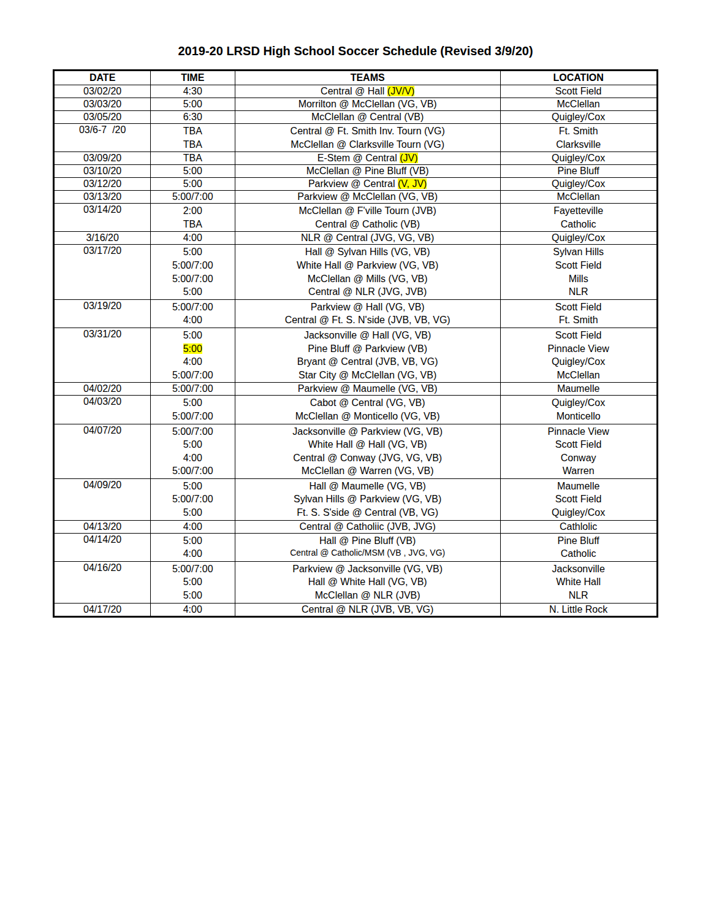2019-20 LRSD High School Soccer Schedule (Revised 3/9/20)
| DATE | TIME | TEAMS | LOCATION |
| --- | --- | --- | --- |
| 03/02/20 | 4:30 | Central @ Hall (JV/V) | Scott Field |
| 03/03/20 | 5:00 | Morrilton @ McClellan (VG, VB) | McClellan |
| 03/05/20 | 6:30 | McClellan @ Central (VB) | Quigley/Cox |
| 03/6-7 /20 | TBA TBA | Central @ Ft. Smith Inv. Tourn (VG) McClellan @ Clarksville Tourn (VG) | Ft. Smith Clarksville |
| 03/09/20 | TBA | E-Stem @ Central (JV) | Quigley/Cox |
| 03/10/20 | 5:00 | McClellan @ Pine Bluff (VB) | Pine Bluff |
| 03/12/20 | 5:00 | Parkview @ Central (V, JV) | Quigley/Cox |
| 03/13/20 | 5:00/7:00 | Parkview @ McClellan (VG, VB) | McClellan |
| 03/14/20 | 2:00 TBA | McClellan @ F'ville Tourn (JVB) Central @ Catholic (VB) | Fayetteville Catholic |
| 3/16/20 | 4:00 | NLR @ Central (JVG, VG, VB) | Quigley/Cox |
| 03/17/20 | 5:00 5:00/7:00 5:00/7:00 5:00 | Hall @ Sylvan Hills (VG, VB) White Hall @ Parkview (VG, VB) McClellan @ Mills (VG, VB) Central @ NLR (JVG, JVB) | Sylvan Hills Scott Field Mills NLR |
| 03/19/20 | 5:00/7:00 4:00 | Parkview @ Hall (VG, VB) Central @ Ft. S. N'side (JVB, VB, VG) | Scott Field Ft. Smith |
| 03/31/20 | 5:00 5:00 4:00 5:00/7:00 | Jacksonville @ Hall (VG, VB) Pine Bluff @ Parkview (VB) Bryant @ Central (JVB, VB, VG) Star City @ McClellan (VG, VB) | Scott Field Pinnacle View Quigley/Cox McClellan |
| 04/02/20 | 5:00/7:00 | Parkview @ Maumelle (VG, VB) | Maumelle |
| 04/03/20 | 5:00 5:00/7:00 | Cabot @ Central (VG, VB) McClellan @ Monticello (VG, VB) | Quigley/Cox Monticello |
| 04/07/20 | 5:00/7:00 5:00 4:00 5:00/7:00 | Jacksonville @ Parkview (VG, VB) White Hall @ Hall (VG, VB) Central @ Conway (JVG, VG, VB) McClellan @ Warren (VG, VB) | Pinnacle View Scott Field Conway Warren |
| 04/09/20 | 5:00 5:00/7:00 5:00 | Hall @ Maumelle (VG, VB) Sylvan Hills @ Parkview (VG, VB) Ft. S. S'side @ Central (VB, VG) | Maumelle Scott Field Quigley/Cox |
| 04/13/20 | 4:00 | Central @ Catholiic (JVB, JVG) | Cathlolic |
| 04/14/20 | 5:00 4:00 | Hall @ Pine Bluff (VB) Central @ Catholic/MSM (VB , JVG, VG) | Pine Bluff Catholic |
| 04/16/20 | 5:00/7:00 5:00 5:00 | Parkview @ Jacksonville (VG, VB) Hall @ White Hall (VG, VB) McClellan @ NLR (JVB) | Jacksonville White Hall NLR |
| 04/17/20 | 4:00 | Central @ NLR (JVB, VB, VG) | N. Little Rock |